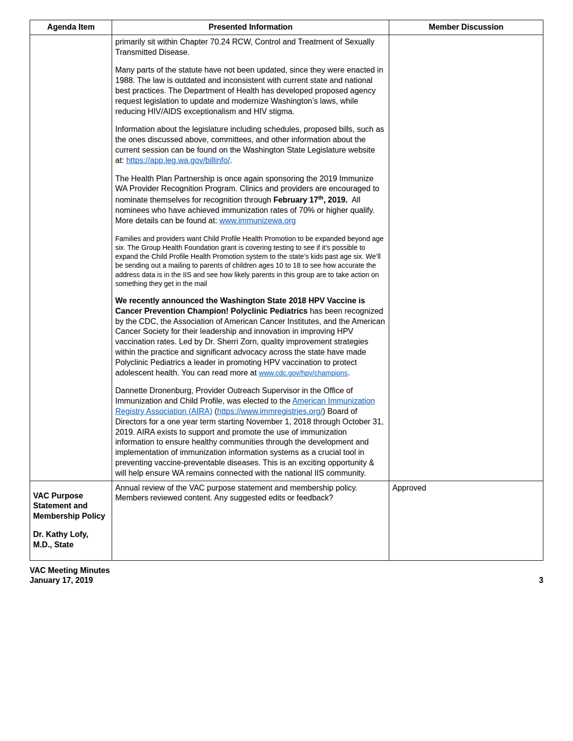| Agenda Item | Presented Information | Member Discussion |
| --- | --- | --- |
| | primarily sit within Chapter 70.24 RCW, Control and Treatment of Sexually Transmitted Disease. Many parts of the statute have not been updated, since they were enacted in 1988. The law is outdated and inconsistent with current state and national best practices. The Department of Health has developed proposed agency request legislation to update and modernize Washington’s laws, while reducing HIV/AIDS exceptionalism and HIV stigma. Information about the legislature including schedules, proposed bills, such as the ones discussed above, committees, and other information about the current session can be found on the Washington State Legislature website at: https://app.leg.wa.gov/billinfo/ . The Health Plan Partnership is once again sponsoring the 2019 Immunize WA Provider Recognition Program. Clinics and providers are encouraged to nominate themselves for recognition through February 17 th , 2019. All nominees who have achieved immunization rates of 70% or higher qualify. More details can be found at: www.immunizewa.org Families and providers want Child Profile Health Promotion to be expanded beyond age six. The Group Health Foundation grant is covering testing to see if it’s possible to expand the Child Profile Health Promotion system to the state’s kids past age six. We’ll be sending out a mailing to parents of children ages 10 to 18 to see how accurate the address data is in the IIS and see how likely parents in this group are to take action on something they get in the mail We recently announced the Washington State 2018 HPV Vaccine is Cancer Prevention Champion! Polyclinic Pediatrics has been recognized by the CDC, the Association of American Cancer Institutes, and the American Cancer Society for their leadership and innovation in improving HPV vaccination rates. Led by Dr. Sherri Zorn, quality improvement strategies within the practice and significant advocacy across the state have made Polyclinic Pediatrics a leader in promoting HPV vaccination to protect adolescent health. You can read more at www.cdc.gov/hpv/champions . Dannette Dronenburg, Provider Outreach Supervisor in the Office of Immunization and Child Profile, was elected to the American Immunization Registry Association (AIRA) ( https://www.immregistries.org/ ) Board of Directors for a one year term starting November 1, 2018 through October 31, 2019. AIRA exists to support and promote the use of immunization information to ensure healthy communities through the development and implementation of immunization information systems as a crucial tool in preventing vaccine-preventable diseases. This is an exciting opportunity & will help ensure WA remains connected with the national IIS community. | |
| VAC Purpose Statement and Membership Policy Dr. Kathy Lofy, M.D., State | Annual review of the VAC purpose statement and membership policy. Members reviewed content. Any suggested edits or feedback? | Approved |
VAC Meeting Minutes
January 17, 2019 3